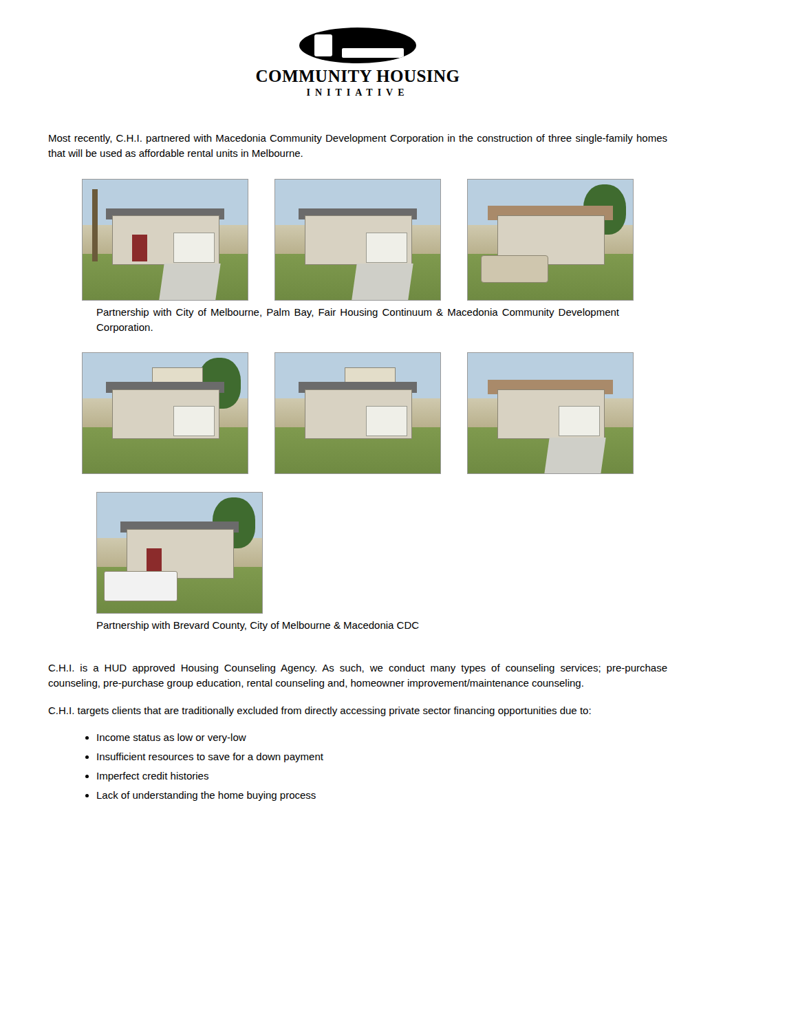COMMUNITY HOUSING
INITIATIVE
Most recently, C.H.I. partnered with Macedonia Community Development Corporation in the construction of three single-family homes that will be used as affordable rental units in Melbourne.
Partnership with City of Melbourne, Palm Bay, Fair Housing Continuum & Macedonia Community Development Corporation.
Partnership with Brevard County, City of Melbourne & Macedonia CDC
C.H.I. is a HUD approved Housing Counseling Agency. As such, we conduct many types of counseling services; pre-purchase counseling, pre-purchase group education, rental counseling and, homeowner improvement/maintenance counseling.
C.H.I. targets clients that are traditionally excluded from directly accessing private sector financing opportunities due to:
Income status as low or very-low
Insufficient resources to save for a down payment
Imperfect credit histories
Lack of understanding the home buying process